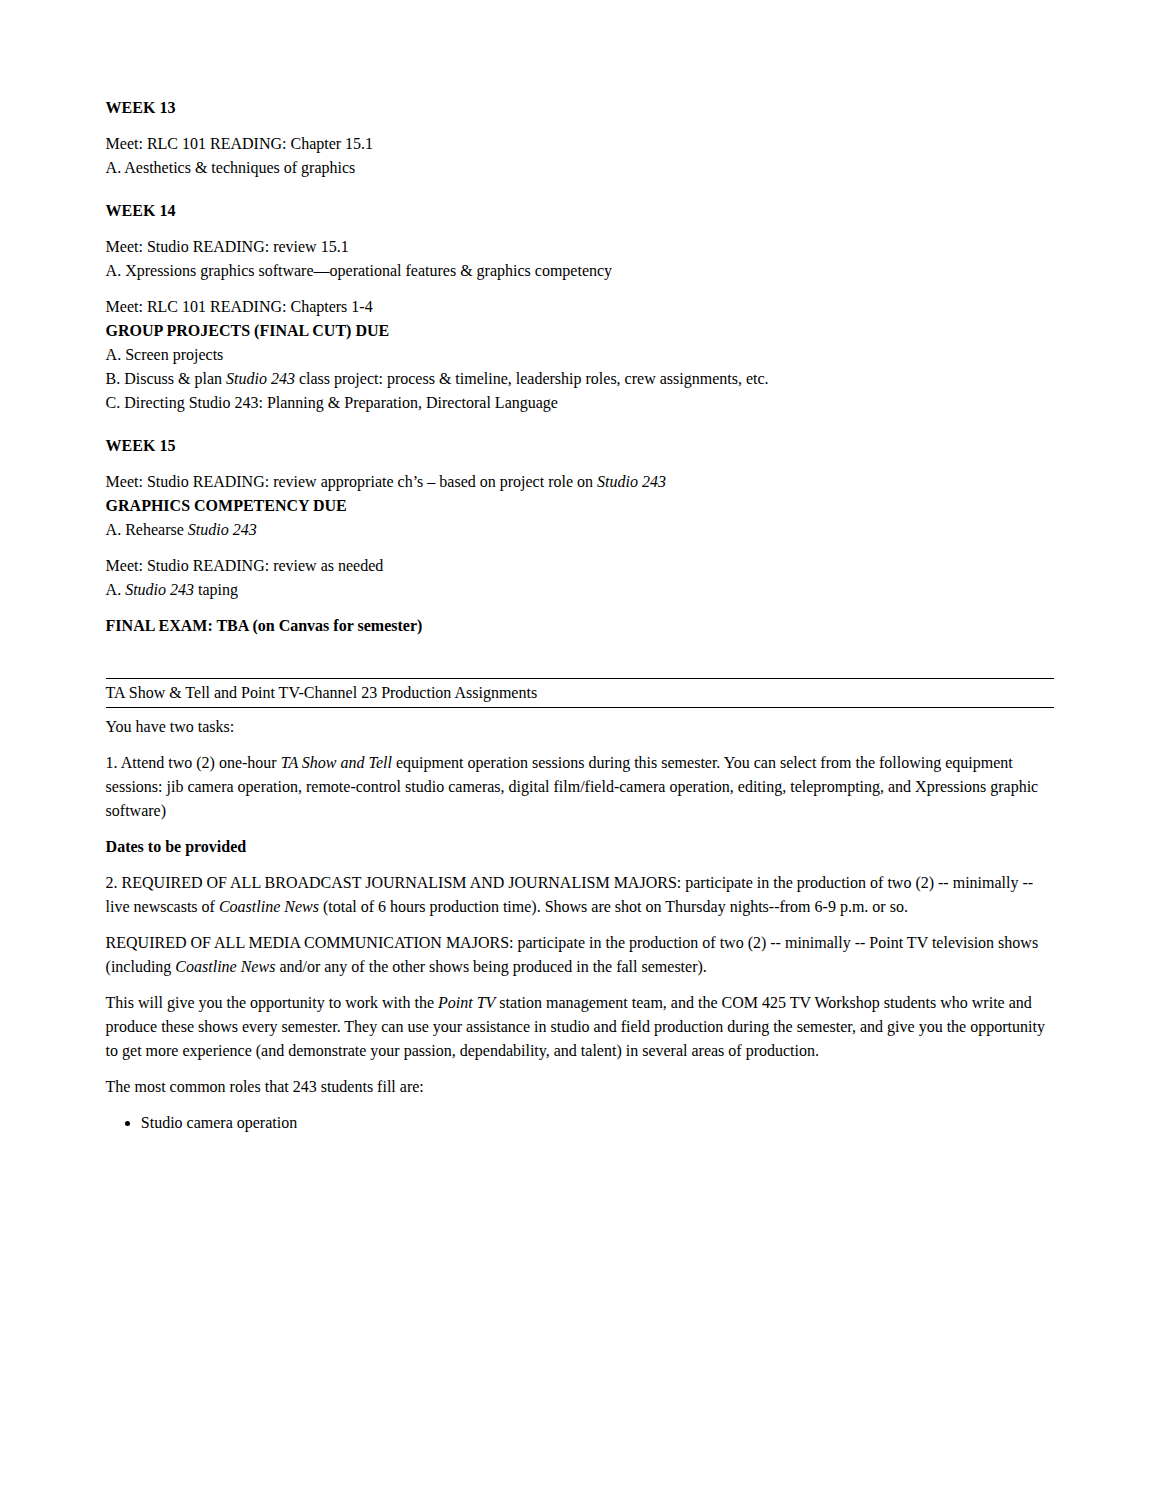WEEK 13
Meet: RLC 101 READING: Chapter 15.1 A. Aesthetics & techniques of graphics
WEEK 14
Meet: Studio READING: review 15.1 A. Xpressions graphics software—operational features & graphics competency
Meet: RLC 101 READING: Chapters 1-4 GROUP PROJECTS (FINAL CUT) DUE A. Screen projects B. Discuss & plan Studio 243 class project: process & timeline, leadership roles, crew assignments, etc. C. Directing Studio 243: Planning & Preparation, Directoral Language
WEEK 15
Meet: Studio READING: review appropriate ch’s – based on project role on Studio 243 GRAPHICS COMPETENCY DUE A. Rehearse Studio 243
Meet: Studio READING: review as needed A. Studio 243 taping
FINAL EXAM: TBA (on Canvas for semester)
TA Show & Tell and Point TV-Channel 23 Production Assignments
You have two tasks:
1. Attend two (2) one-hour TA Show and Tell equipment operation sessions during this semester. You can select from the following equipment sessions: jib camera operation, remote-control studio cameras, digital film/field-camera operation, editing, teleprompting, and Xpressions graphic software)
Dates to be provided
2. REQUIRED OF ALL BROADCAST JOURNALISM AND JOURNALISM MAJORS: participate in the production of two (2) -- minimally -- live newscasts of Coastline News (total of 6 hours production time). Shows are shot on Thursday nights--from 6-9 p.m. or so.
REQUIRED OF ALL MEDIA COMMUNICATION MAJORS: participate in the production of two (2) -- minimally -- Point TV television shows (including Coastline News and/or any of the other shows being produced in the fall semester).
This will give you the opportunity to work with the Point TV station management team, and the COM 425 TV Workshop students who write and produce these shows every semester. They can use your assistance in studio and field production during the semester, and give you the opportunity to get more experience (and demonstrate your passion, dependability, and talent) in several areas of production.
The most common roles that 243 students fill are:
Studio camera operation